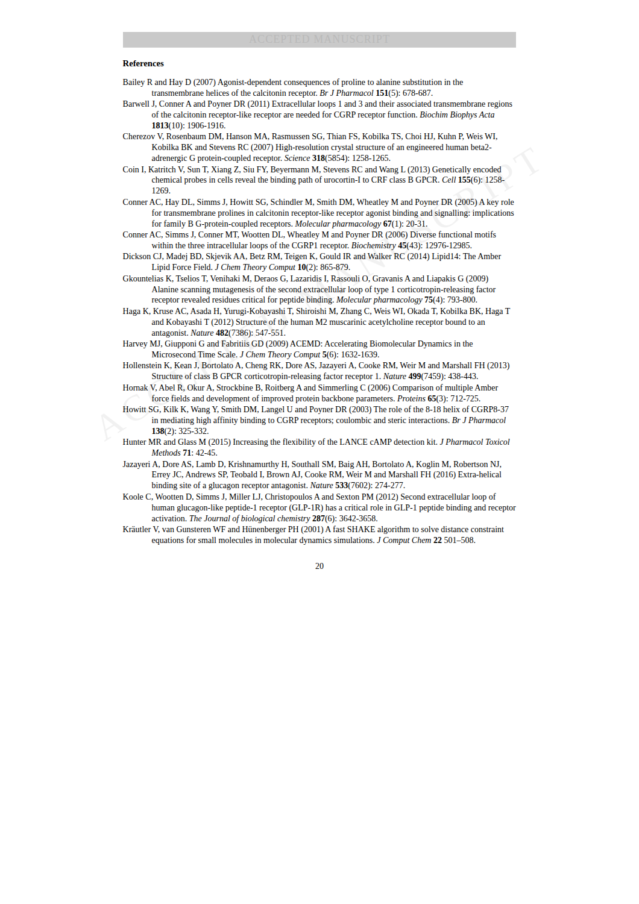ACCEPTED MANUSCRIPT
ACCEPTED MANUSCRIPT
References
Bailey R and Hay D (2007) Agonist-dependent consequences of proline to alanine substitution in the transmembrane helices of the calcitonin receptor. Br J Pharmacol 151(5): 678-687.
Barwell J, Conner A and Poyner DR (2011) Extracellular loops 1 and 3 and their associated transmembrane regions of the calcitonin receptor-like receptor are needed for CGRP receptor function. Biochim Biophys Acta 1813(10): 1906-1916.
Cherezov V, Rosenbaum DM, Hanson MA, Rasmussen SG, Thian FS, Kobilka TS, Choi HJ, Kuhn P, Weis WI, Kobilka BK and Stevens RC (2007) High-resolution crystal structure of an engineered human beta2-adrenergic G protein-coupled receptor. Science 318(5854): 1258-1265.
Coin I, Katritch V, Sun T, Xiang Z, Siu FY, Beyermann M, Stevens RC and Wang L (2013) Genetically encoded chemical probes in cells reveal the binding path of urocortin-I to CRF class B GPCR. Cell 155(6): 1258-1269.
Conner AC, Hay DL, Simms J, Howitt SG, Schindler M, Smith DM, Wheatley M and Poyner DR (2005) A key role for transmembrane prolines in calcitonin receptor-like receptor agonist binding and signalling: implications for family B G-protein-coupled receptors. Molecular pharmacology 67(1): 20-31.
Conner AC, Simms J, Conner MT, Wootten DL, Wheatley M and Poyner DR (2006) Diverse functional motifs within the three intracellular loops of the CGRP1 receptor. Biochemistry 45(43): 12976-12985.
Dickson CJ, Madej BD, Skjevik AA, Betz RM, Teigen K, Gould IR and Walker RC (2014) Lipid14: The Amber Lipid Force Field. J Chem Theory Comput 10(2): 865-879.
Gkountelias K, Tselios T, Venihaki M, Deraos G, Lazaridis I, Rassouli O, Gravanis A and Liapakis G (2009) Alanine scanning mutagenesis of the second extracellular loop of type 1 corticotropin-releasing factor receptor revealed residues critical for peptide binding. Molecular pharmacology 75(4): 793-800.
Haga K, Kruse AC, Asada H, Yurugi-Kobayashi T, Shiroishi M, Zhang C, Weis WI, Okada T, Kobilka BK, Haga T and Kobayashi T (2012) Structure of the human M2 muscarinic acetylcholine receptor bound to an antagonist. Nature 482(7386): 547-551.
Harvey MJ, Giupponi G and Fabritiis GD (2009) ACEMD: Accelerating Biomolecular Dynamics in the Microsecond Time Scale. J Chem Theory Comput 5(6): 1632-1639.
Hollenstein K, Kean J, Bortolato A, Cheng RK, Dore AS, Jazayeri A, Cooke RM, Weir M and Marshall FH (2013) Structure of class B GPCR corticotropin-releasing factor receptor 1. Nature 499(7459): 438-443.
Hornak V, Abel R, Okur A, Strockbine B, Roitberg A and Simmerling C (2006) Comparison of multiple Amber force fields and development of improved protein backbone parameters. Proteins 65(3): 712-725.
Howitt SG, Kilk K, Wang Y, Smith DM, Langel U and Poyner DR (2003) The role of the 8-18 helix of CGRP8-37 in mediating high affinity binding to CGRP receptors; coulombic and steric interactions. Br J Pharmacol 138(2): 325-332.
Hunter MR and Glass M (2015) Increasing the flexibility of the LANCE cAMP detection kit. J Pharmacol Toxicol Methods 71: 42-45.
Jazayeri A, Dore AS, Lamb D, Krishnamurthy H, Southall SM, Baig AH, Bortolato A, Koglin M, Robertson NJ, Errey JC, Andrews SP, Teobald I, Brown AJ, Cooke RM, Weir M and Marshall FH (2016) Extra-helical binding site of a glucagon receptor antagonist. Nature 533(7602): 274-277.
Koole C, Wootten D, Simms J, Miller LJ, Christopoulos A and Sexton PM (2012) Second extracellular loop of human glucagon-like peptide-1 receptor (GLP-1R) has a critical role in GLP-1 peptide binding and receptor activation. The Journal of biological chemistry 287(6): 3642-3658.
Kräutler V, van Gunsteren WF and Hünenberger PH (2001) A fast SHAKE algorithm to solve distance constraint equations for small molecules in molecular dynamics simulations. J Comput Chem 22 501–508.
20